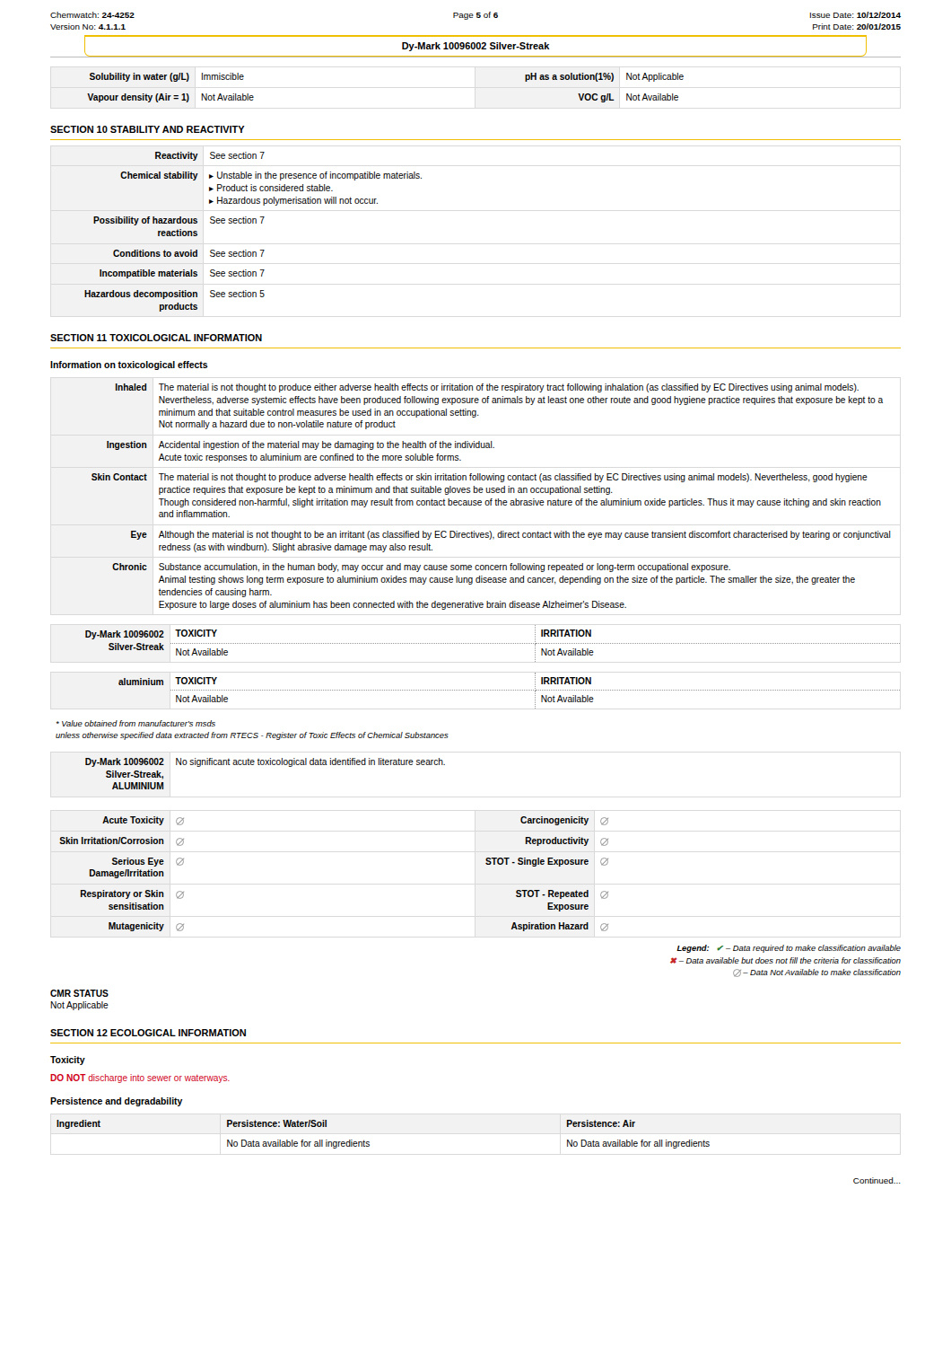Chemwatch: 24-4252
Version No: 4.1.1.1
Page 5 of 6
Issue Date: 10/12/2014
Print Date: 20/01/2015
Dy-Mark 10096002 Silver-Streak
| Solubility in water (g/L) | Immiscible | pH as a solution(1%) | Not Applicable |
| Vapour density (Air = 1) | Not Available | VOC g/L | Not Available |
SECTION 10 STABILITY AND REACTIVITY
| Reactivity | See section 7 |
| Chemical stability | ▸ Unstable in the presence of incompatible materials. ▸ Product is considered stable. ▸ Hazardous polymerisation will not occur. |
| Possibility of hazardous reactions | See section 7 |
| Conditions to avoid | See section 7 |
| Incompatible materials | See section 7 |
| Hazardous decomposition products | See section 5 |
SECTION 11 TOXICOLOGICAL INFORMATION
Information on toxicological effects
| Inhaled | The material is not thought to produce either adverse health effects or irritation of the respiratory tract following inhalation (as classified by EC Directives using animal models). Nevertheless, adverse systemic effects have been produced following exposure of animals by at least one other route and good hygiene practice requires that exposure be kept to a minimum and that suitable control measures be used in an occupational setting. Not normally a hazard due to non-volatile nature of product |
| Ingestion | Accidental ingestion of the material may be damaging to the health of the individual. Acute toxic responses to aluminium are confined to the more soluble forms. |
| Skin Contact | The material is not thought to produce adverse health effects or skin irritation following contact (as classified by EC Directives using animal models). Nevertheless, good hygiene practice requires that exposure be kept to a minimum and that suitable gloves be used in an occupational setting. Though considered non-harmful, slight irritation may result from contact because of the abrasive nature of the aluminium oxide particles. Thus it may cause itching and skin reaction and inflammation. |
| Eye | Although the material is not thought to be an irritant (as classified by EC Directives), direct contact with the eye may cause transient discomfort characterised by tearing or conjunctival redness (as with windburn). Slight abrasive damage may also result. |
| Chronic | Substance accumulation, in the human body, may occur and may cause some concern following repeated or long-term occupational exposure. Animal testing shows long term exposure to aluminium oxides may cause lung disease and cancer, depending on the size of the particle. The smaller the size, the greater the tendencies of causing harm. Exposure to large doses of aluminium has been connected with the degenerative brain disease Alzheimer's Disease. |
| Dy-Mark 10096002 Silver-Streak | / TOXICITY / IRRITATION / / Not Available / Not Available / |
| aluminium | / TOXICITY / IRRITATION / / Not Available / Not Available / |
* Value obtained from manufacturer's msds
unless otherwise specified data extracted from RTECS - Register of Toxic Effects of Chemical Substances
| Dy-Mark 10096002 Silver-Streak, ALUMINIUM | No significant acute toxicological data identified in literature search. |
| Acute Toxicity | | Carcinogenicity | |
| Skin Irritation/Corrosion | | Reproductivity | |
| Serious Eye Damage/Irritation | | STOT - Single Exposure | |
| Respiratory or Skin sensitisation | | STOT - Repeated Exposure | |
| Mutagenicity | | Aspiration Hazard | |
Legend: ✔ – Data required to make classification available
✖ – Data available but does not fill the criteria for classification
– Data Not Available to make classification
CMR STATUS
Not Applicable
SECTION 12 ECOLOGICAL INFORMATION
Toxicity
DO NOT discharge into sewer or waterways.
Persistence and degradability
| Ingredient | Persistence: Water/Soil | Persistence: Air |
| | No Data available for all ingredients | No Data available for all ingredients |
Continued...